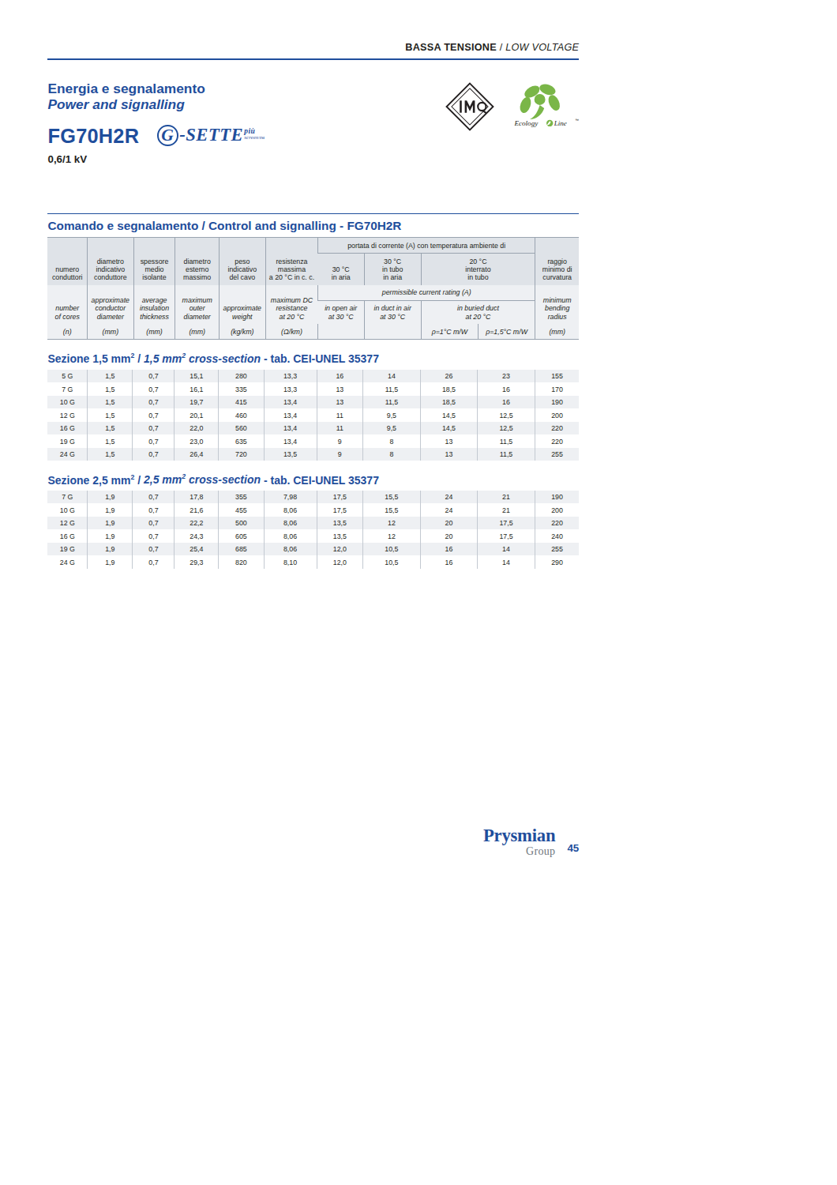BASSA TENSIONE / LOW VOLTAGE
Ecology Line ™
Energia e segnalamento
Power and signalling
FG70H2R G-SETTEpiùscreen™
0,6/1 kV
Comando e segnalamento / Control and signalling - FG70H2R
| numero conduttori | diametro indicativo conduttore | spessore medio isolante | diametro esterno massimo | peso indicativo del cavo | resistenza massima a 20 °C in c. c. | portata di corrente (A) con temperatura ambiente di | raggio minimo di curvatura |
| --- | --- | --- | --- | --- | --- | --- | --- |
| 30 °C in aria | 30 °C in tubo in aria | 20 °C interrato in tubo |
| number of cores | approximate conductor diameter | average insulation thickness | maximum outer diameter | approximate weight | maximum DC resistance at 20 °C | permissible current rating (A) | minimum bending radius |
| in open air at 30 °C | in duct in air at 30 °C | in buried duct at 20 °C |
| (n) | (mm) | (mm) | (mm) | (kg/km) | (Ω/km) | | | ρ=1°C m/W | ρ=1,5°C m/W | (mm) |
Sezione 1,5 mm2 / 1,5 mm2 cross-section - tab. CEI-UNEL 35377
| 5 G | 1,5 | 0,7 | 15,1 | 280 | 13,3 | 16 | 14 | 26 | 23 | 155 |
| 7 G | 1,5 | 0,7 | 16,1 | 335 | 13,3 | 13 | 11,5 | 18,5 | 16 | 170 |
| 10 G | 1,5 | 0,7 | 19,7 | 415 | 13,4 | 13 | 11,5 | 18,5 | 16 | 190 |
| 12 G | 1,5 | 0,7 | 20,1 | 460 | 13,4 | 11 | 9,5 | 14,5 | 12,5 | 200 |
| 16 G | 1,5 | 0,7 | 22,0 | 560 | 13,4 | 11 | 9,5 | 14,5 | 12,5 | 220 |
| 19 G | 1,5 | 0,7 | 23,0 | 635 | 13,4 | 9 | 8 | 13 | 11,5 | 220 |
| 24 G | 1,5 | 0,7 | 26,4 | 720 | 13,5 | 9 | 8 | 13 | 11,5 | 255 |
Sezione 2,5 mm2 / 2,5 mm2 cross-section - tab. CEI-UNEL 35377
| 7 G | 1,9 | 0,7 | 17,8 | 355 | 7,98 | 17,5 | 15,5 | 24 | 21 | 190 |
| 10 G | 1,9 | 0,7 | 21,6 | 455 | 8,06 | 17,5 | 15,5 | 24 | 21 | 200 |
| 12 G | 1,9 | 0,7 | 22,2 | 500 | 8,06 | 13,5 | 12 | 20 | 17,5 | 220 |
| 16 G | 1,9 | 0,7 | 24,3 | 605 | 8,06 | 13,5 | 12 | 20 | 17,5 | 240 |
| 19 G | 1,9 | 0,7 | 25,4 | 685 | 8,06 | 12,0 | 10,5 | 16 | 14 | 255 |
| 24 G | 1,9 | 0,7 | 29,3 | 820 | 8,10 | 12,0 | 10,5 | 16 | 14 | 290 |
Prysmian
Group
45